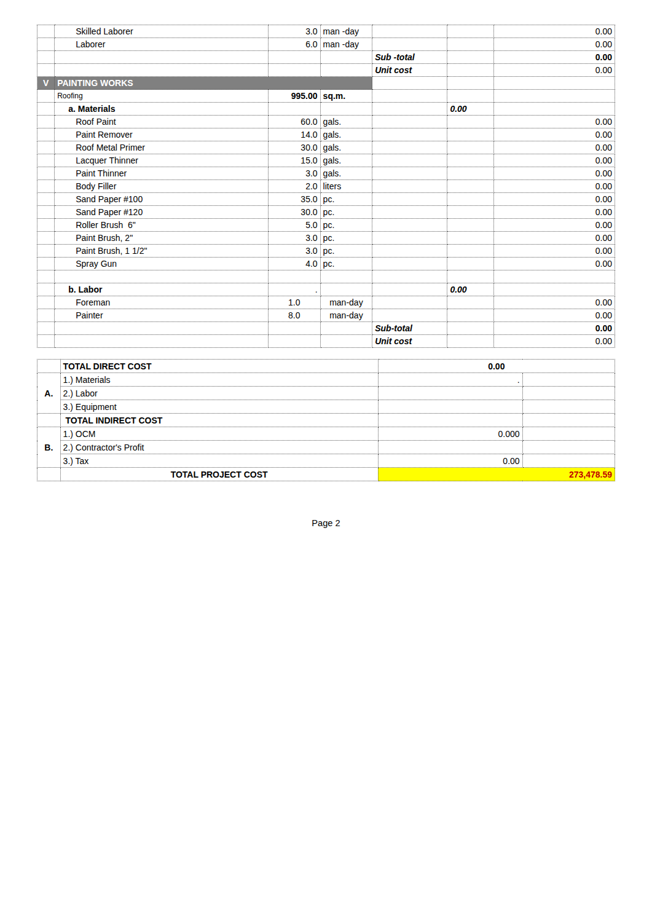| | Skilled Laborer | 3.0 | man -day | | | 0.00 |
| | Laborer | 6.0 | man -day | | | 0.00 |
| | | | | Sub -total | | 0.00 |
| | | | | Unit cost | | 0.00 |
| V | PAINTING WORKS | | | |
| | Roofing | 995.00 | sq.m. | | | |
| | a. Materials | | | | 0.00 | |
| | Roof Paint | 60.0 | gals. | | | 0.00 |
| | Paint Remover | 14.0 | gals. | | | 0.00 |
| | Roof Metal Primer | 30.0 | gals. | | | 0.00 |
| | Lacquer Thinner | 15.0 | gals. | | | 0.00 |
| | Paint Thinner | 3.0 | gals. | | | 0.00 |
| | Body Filler | 2.0 | liters | | | 0.00 |
| | Sand Paper #100 | 35.0 | pc. | | | 0.00 |
| | Sand Paper #120 | 30.0 | pc. | | | 0.00 |
| | Roller Brush 6" | 5.0 | pc. | | | 0.00 |
| | Paint Brush, 2" | 3.0 | pc. | | | 0.00 |
| | Paint Brush, 1 1/2" | 3.0 | pc. | | | 0.00 |
| | Spray Gun | 4.0 | pc. | | | 0.00 |
| | b. Labor | . | | | 0.00 | |
| | Foreman | 1.0 | man-day | | | 0.00 |
| | Painter | 8.0 | man-day | | | 0.00 |
| | | | | Sub-total | | 0.00 |
| | | | | Unit cost | | 0.00 |
| | TOTAL DIRECT COST | 0.00 |
| A. | 1.) Materials | . | |
| 2.) Labor | | |
| 3.) Equipment | | |
| | TOTAL INDIRECT COST | | |
| B. | 1.) OCM | 0.000 | |
| 2.) Contractor's Profit | | |
| 3.) Tax | 0.00 | |
| | TOTAL PROJECT COST | 273,478.59 |
Page 2